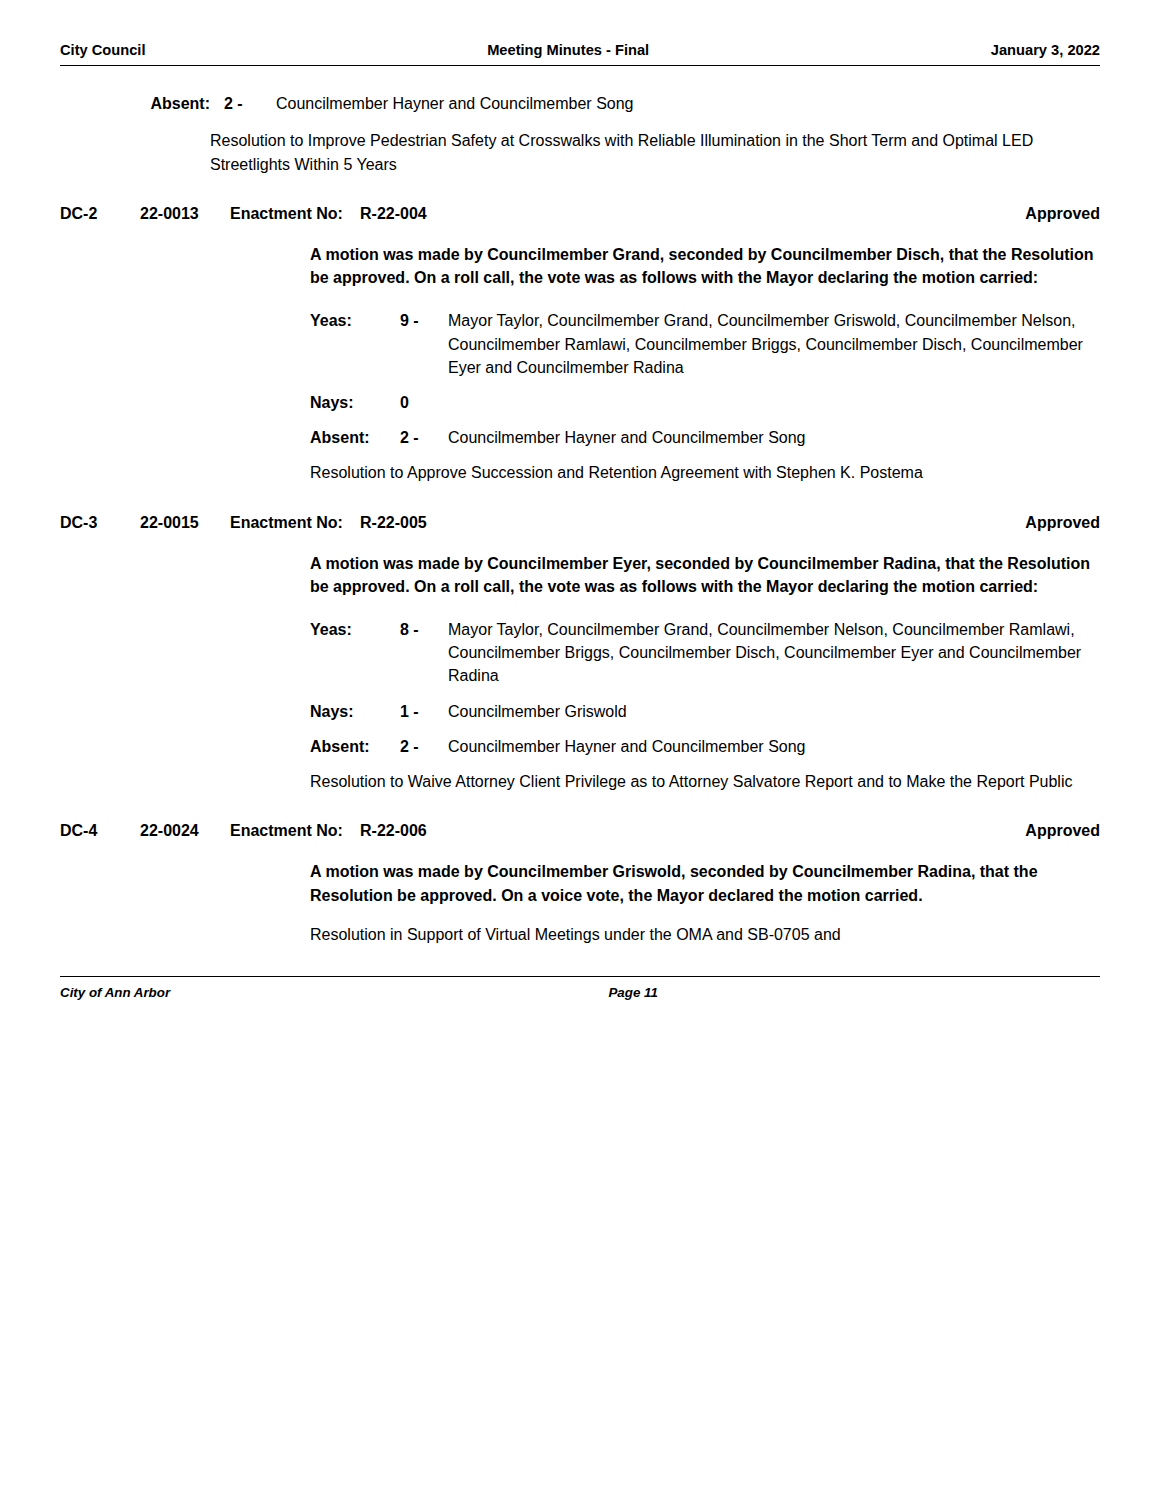City Council
Meeting Minutes - Final
January 3, 2022
Absent:
2 -
Councilmember Hayner and Councilmember Song
Resolution to Improve Pedestrian Safety at Crosswalks with Reliable Illumination in the Short Term and Optimal LED Streetlights Within 5 Years
DC-2
22-0013
Enactment No:
R-22-004
Approved
A motion was made by Councilmember Grand, seconded by Councilmember Disch, that the Resolution be approved. On a roll call, the vote was as follows with the Mayor declaring the motion carried:
Yeas:
9 -
Mayor Taylor, Councilmember Grand, Councilmember Griswold, Councilmember Nelson, Councilmember Ramlawi, Councilmember Briggs, Councilmember Disch, Councilmember Eyer and Councilmember Radina
Nays:
0
Absent:
2 -
Councilmember Hayner and Councilmember Song
Resolution to Approve Succession and Retention Agreement with Stephen K. Postema
DC-3
22-0015
Enactment No:
R-22-005
Approved
A motion was made by Councilmember Eyer, seconded by Councilmember Radina, that the Resolution be approved. On a roll call, the vote was as follows with the Mayor declaring the motion carried:
Yeas:
8 -
Mayor Taylor, Councilmember Grand, Councilmember Nelson, Councilmember Ramlawi, Councilmember Briggs, Councilmember Disch, Councilmember Eyer and Councilmember Radina
Nays:
1 -
Councilmember Griswold
Absent:
2 -
Councilmember Hayner and Councilmember Song
Resolution to Waive Attorney Client Privilege as to Attorney Salvatore Report and to Make the Report Public
DC-4
22-0024
Enactment No:
R-22-006
Approved
A motion was made by Councilmember Griswold, seconded by Councilmember Radina, that the Resolution be approved. On a voice vote, the Mayor declared the motion carried.
Resolution in Support of Virtual Meetings under the OMA and SB-0705 and
City of Ann Arbor
Page 11